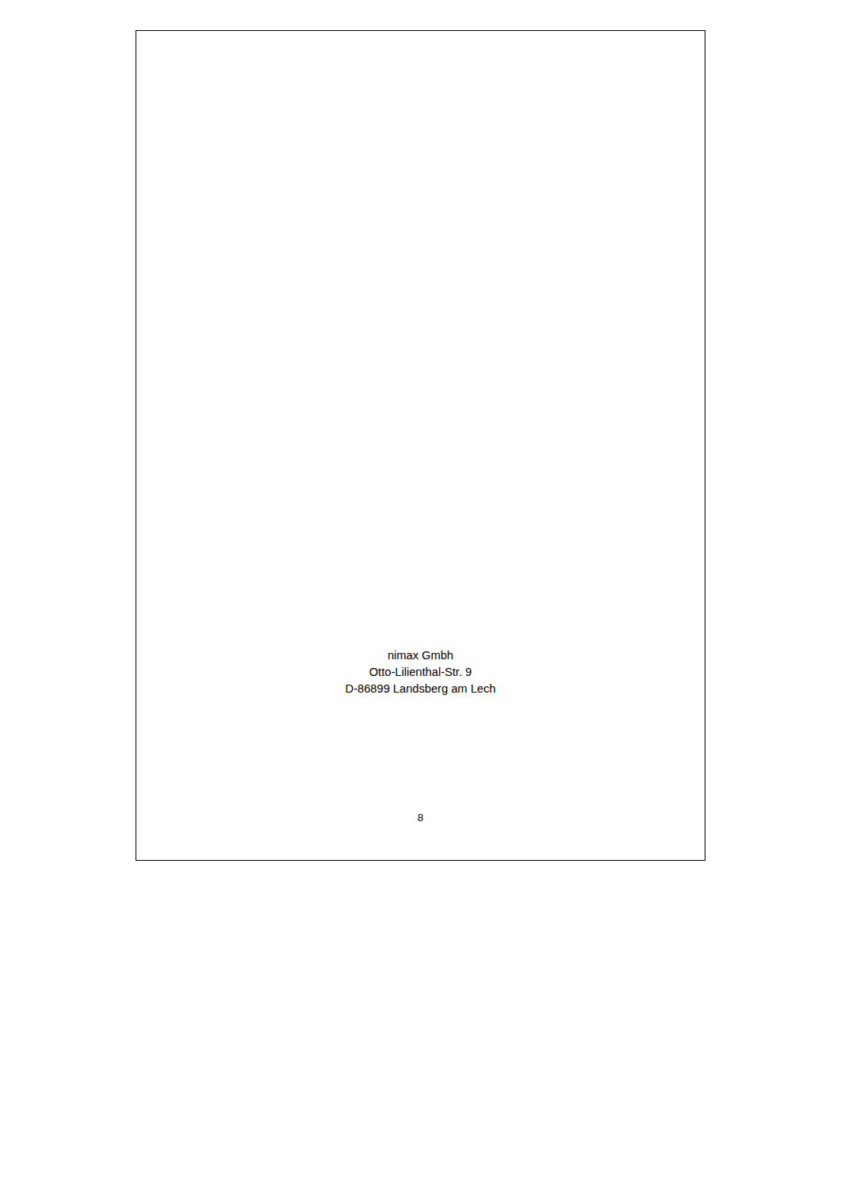nimax Gmbh
Otto-Lilienthal-Str. 9
D-86899 Landsberg am Lech
8